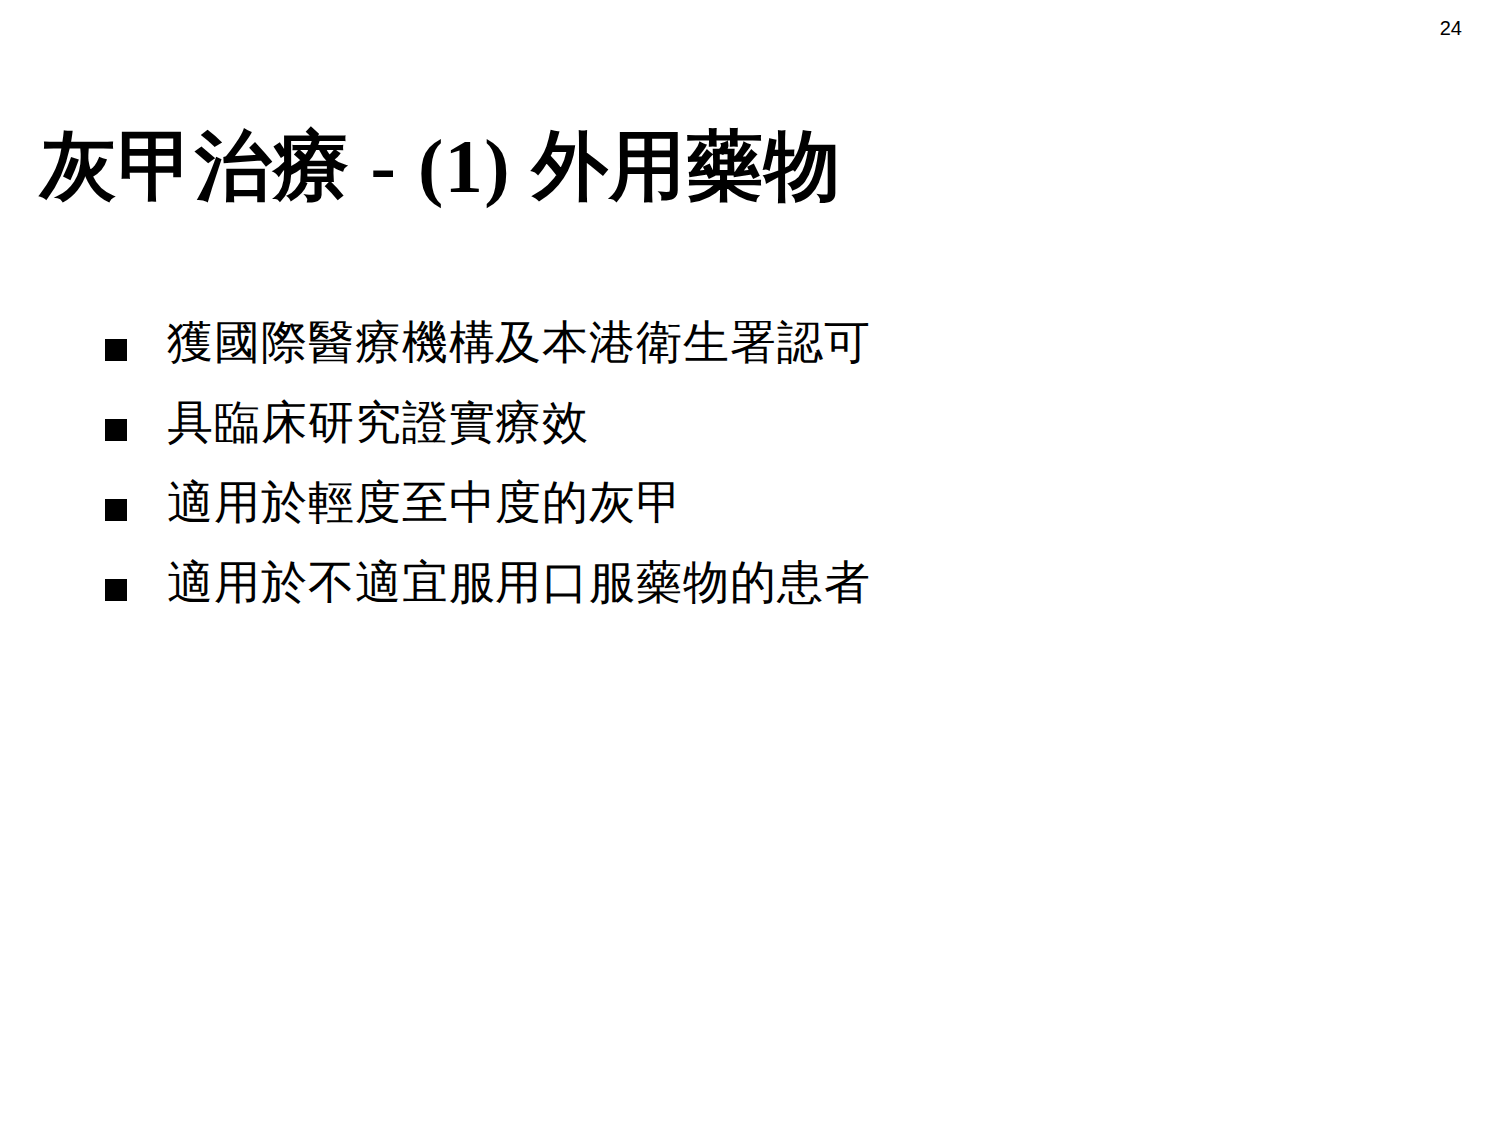24
灰甲治療 - (1) 外用藥物
獲國際醫療機構及本港衛生署認可
具臨床研究證實療效
適用於輕度至中度的灰甲
適用於不適宜服用口服藥物的患者